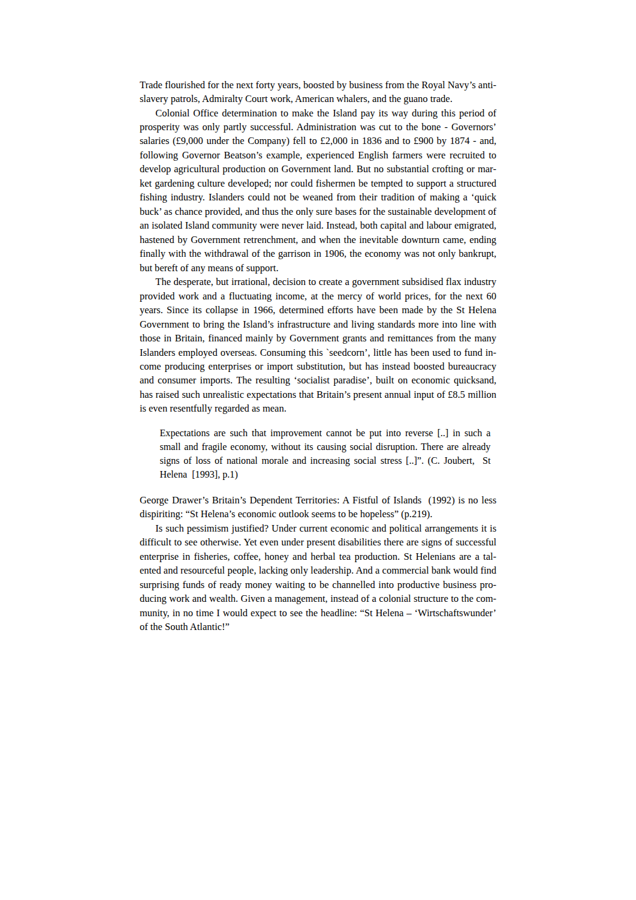Trade flourished for the next forty years, boosted by business from the Royal Navy’s anti-slavery patrols, Admiralty Court work, American whalers, and the guano trade.
Colonial Office determination to make the Island pay its way during this period of prosperity was only partly successful. Administration was cut to the bone - Governors’ salaries (£9,000 under the Company) fell to £2,000 in 1836 and to £900 by 1874 - and, following Governor Beatson’s example, experienced English farmers were recruited to develop agricultural production on Government land. But no substantial crofting or market gardening culture developed; nor could fishermen be tempted to support a structured fishing industry. Islanders could not be weaned from their tradition of making a ‘quick buck’ as chance provided, and thus the only sure bases for the sustainable development of an isolated Island community were never laid. Instead, both capital and labour emigrated, hastened by Government retrenchment, and when the inevitable downturn came, ending finally with the withdrawal of the garrison in 1906, the economy was not only bankrupt, but bereft of any means of support.
The desperate, but irrational, decision to create a government subsidised flax industry provided work and a fluctuating income, at the mercy of world prices, for the next 60 years. Since its collapse in 1966, determined efforts have been made by the St Helena Government to bring the Island’s infrastructure and living standards more into line with those in Britain, financed mainly by Government grants and remittances from the many Islanders employed overseas. Consuming this `seedcorn’, little has been used to fund income producing enterprises or import substitution, but has instead boosted bureaucracy and consumer imports. The resulting ‘socialist paradise’, built on economic quicksand, has raised such unrealistic expectations that Britain’s present annual input of £8.5 million is even resentfully regarded as mean.
Expectations are such that improvement cannot be put into reverse [..] in such a small and fragile economy, without its causing social disruption. There are already signs of loss of national morale and increasing social stress [..]”. (C. Joubert, St Helena [1993], p.1)
George Drawer’s Britain’s Dependent Territories: A Fistful of Islands (1992) is no less dispiriting: “St Helena’s economic outlook seems to be hopeless” (p.219).
Is such pessimism justified? Under current economic and political arrangements it is difficult to see otherwise. Yet even under present disabilities there are signs of successful enterprise in fisheries, coffee, honey and herbal tea production. St Helenians are a talented and resourceful people, lacking only leadership. And a commercial bank would find surprising funds of ready money waiting to be channelled into productive business producing work and wealth. Given a management, instead of a colonial structure to the community, in no time I would expect to see the headline: “St Helena – ‘Wirtschaftswunder’ of the South Atlantic!”